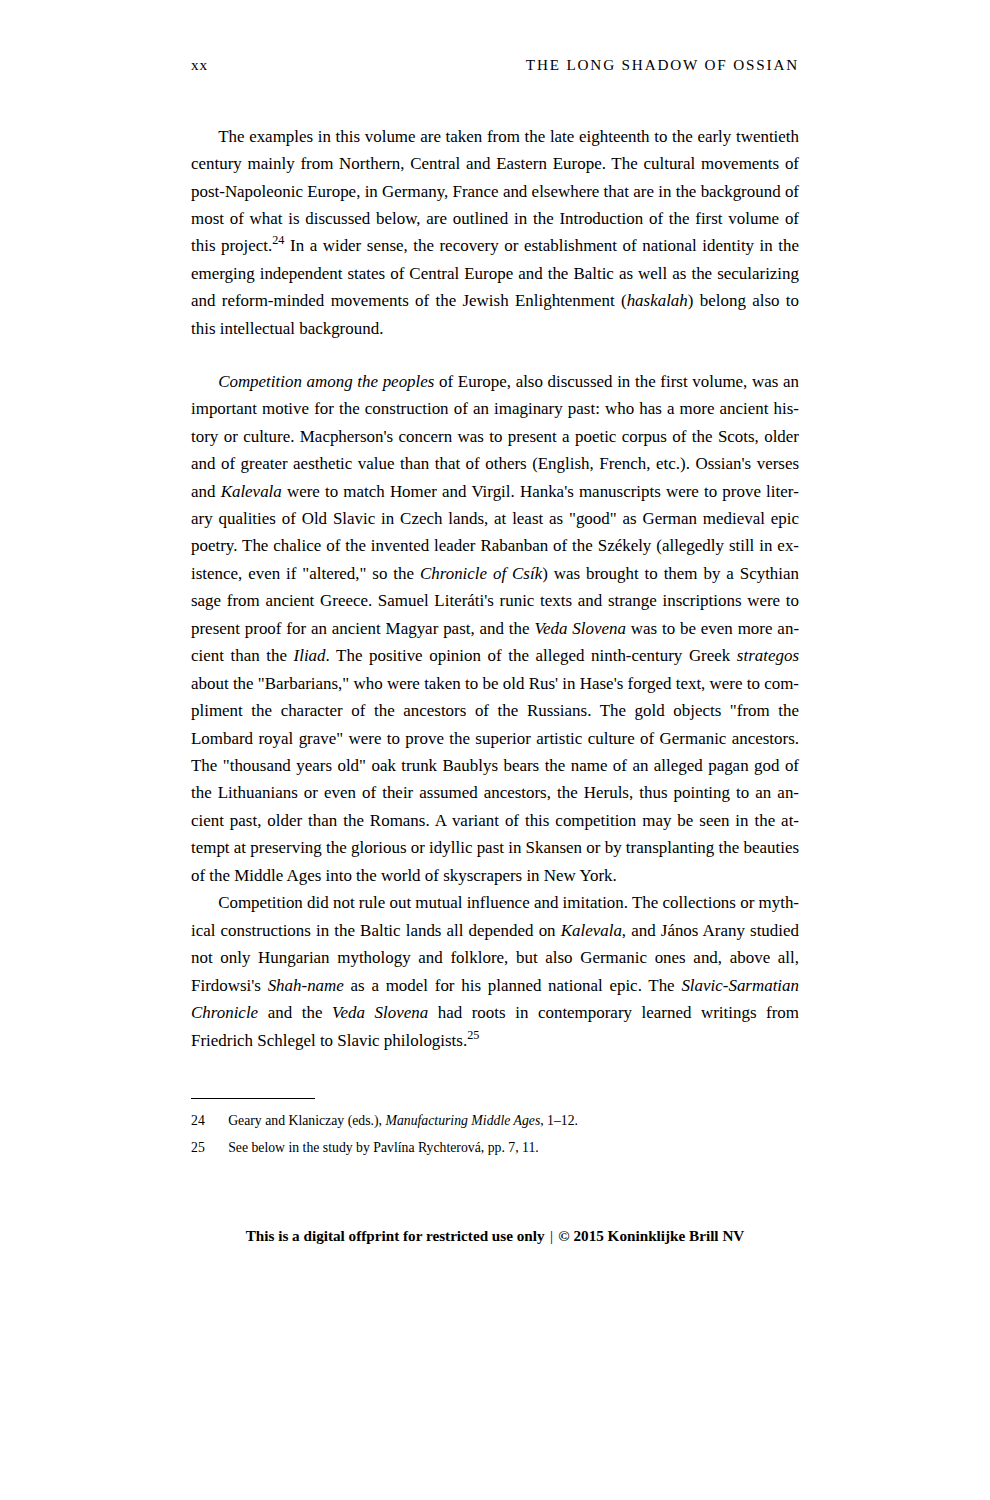xx The Long Shadow of Ossian
The examples in this volume are taken from the late eighteenth to the early twentieth century mainly from Northern, Central and Eastern Europe. The cultural movements of post-Napoleonic Europe, in Germany, France and elsewhere that are in the background of most of what is discussed below, are outlined in the Introduction of the first volume of this project.24 In a wider sense, the recovery or establishment of national identity in the emerging independent states of Central Europe and the Baltic as well as the secularizing and reform-minded movements of the Jewish Enlightenment (haskalah) belong also to this intellectual background.
Competition among the peoples of Europe, also discussed in the first volume, was an important motive for the construction of an imaginary past: who has a more ancient history or culture. Macpherson's concern was to present a poetic corpus of the Scots, older and of greater aesthetic value than that of others (English, French, etc.). Ossian's verses and Kalevala were to match Homer and Virgil. Hanka's manuscripts were to prove literary qualities of Old Slavic in Czech lands, at least as "good" as German medieval epic poetry. The chalice of the invented leader Rabanban of the Székely (allegedly still in existence, even if "altered," so the Chronicle of Csík) was brought to them by a Scythian sage from ancient Greece. Samuel Literáti's runic texts and strange inscriptions were to present proof for an ancient Magyar past, and the Veda Slovena was to be even more ancient than the Iliad. The positive opinion of the alleged ninth-century Greek strategos about the "Barbarians," who were taken to be old Rus' in Hase's forged text, were to compliment the character of the ancestors of the Russians. The gold objects "from the Lombard royal grave" were to prove the superior artistic culture of Germanic ancestors. The "thousand years old" oak trunk Baublys bears the name of an alleged pagan god of the Lithuanians or even of their assumed ancestors, the Heruls, thus pointing to an ancient past, older than the Romans. A variant of this competition may be seen in the attempt at preserving the glorious or idyllic past in Skansen or by transplanting the beauties of the Middle Ages into the world of skyscrapers in New York.
Competition did not rule out mutual influence and imitation. The collections or mythical constructions in the Baltic lands all depended on Kalevala, and János Arany studied not only Hungarian mythology and folklore, but also Germanic ones and, above all, Firdowsi's Shah-name as a model for his planned national epic. The Slavic-Sarmatian Chronicle and the Veda Slovena had roots in contemporary learned writings from Friedrich Schlegel to Slavic philologists.25
24 Geary and Klaniczay (eds.), Manufacturing Middle Ages, 1–12.
25 See below in the study by Pavlína Rychterová, pp. 7, 11.
This is a digital offprint for restricted use only|© 2015 Koninklijke Brill NV